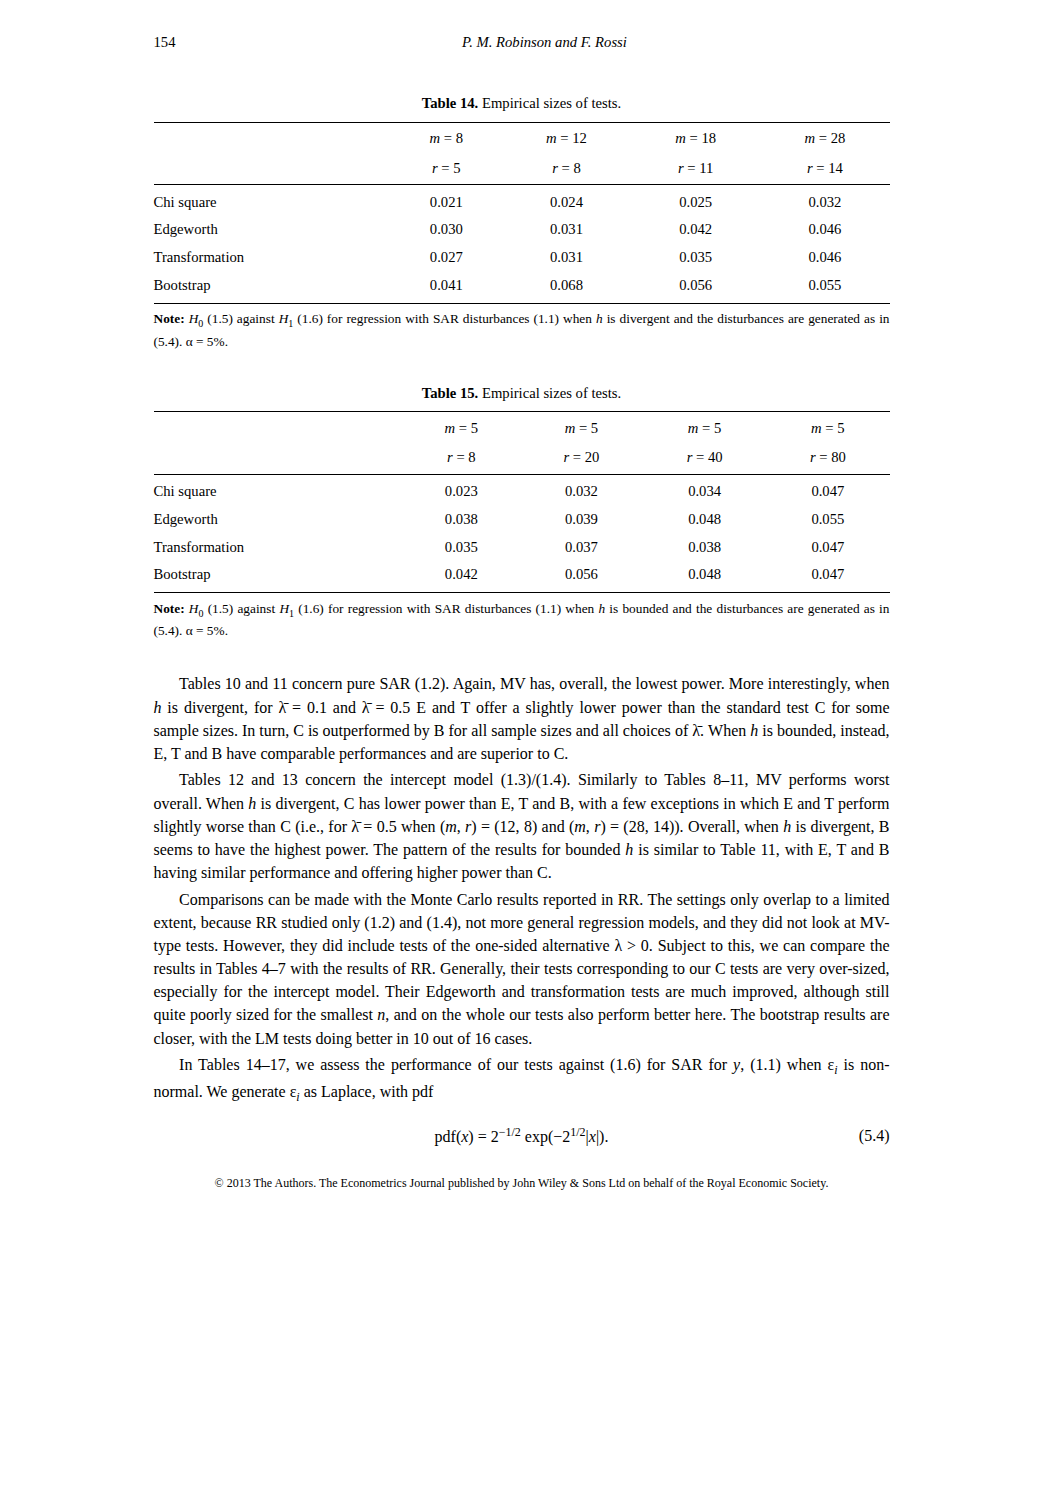154 P. M. Robinson and F. Rossi
Table 14. Empirical sizes of tests.
| | m = 8 | m = 12 | m = 18 | m = 28 |
| --- | --- | --- | --- | --- |
| | r = 5 | r = 8 | r = 11 | r = 14 |
| Chi square | 0.021 | 0.024 | 0.025 | 0.032 |
| Edgeworth | 0.030 | 0.031 | 0.042 | 0.046 |
| Transformation | 0.027 | 0.031 | 0.035 | 0.046 |
| Bootstrap | 0.041 | 0.068 | 0.056 | 0.055 |
Note: H 0 (1.5) against H 1 (1.6) for regression with SAR disturbances (1.1) when h is divergent and the disturbances are generated as in (5.4). α = 5%.
Table 15. Empirical sizes of tests.
| | m = 5 | m = 5 | m = 5 | m = 5 |
| --- | --- | --- | --- | --- |
| | r = 8 | r = 20 | r = 40 | r = 80 |
| Chi square | 0.023 | 0.032 | 0.034 | 0.047 |
| Edgeworth | 0.038 | 0.039 | 0.048 | 0.055 |
| Transformation | 0.035 | 0.037 | 0.038 | 0.047 |
| Bootstrap | 0.042 | 0.056 | 0.048 | 0.047 |
Note: H 0 (1.5) against H 1 (1.6) for regression with SAR disturbances (1.1) when h is bounded and the disturbances are generated as in (5.4). α = 5%.
Tables 10 and 11 concern pure SAR (1.2). Again, MV has, overall, the lowest power. More interestingly, when h is divergent, for λ̄ = 0.1 and λ̄ = 0.5 E and T offer a slightly lower power than the standard test C for some sample sizes. In turn, C is outperformed by B for all sample sizes and all choices of λ̄. When h is bounded, instead, E, T and B have comparable performances and are superior to C.
Tables 12 and 13 concern the intercept model (1.3)/(1.4). Similarly to Tables 8–11, MV performs worst overall. When h is divergent, C has lower power than E, T and B, with a few exceptions in which E and T perform slightly worse than C (i.e., for λ̄ = 0.5 when (m, r) = (12, 8) and (m, r) = (28, 14)). Overall, when h is divergent, B seems to have the highest power. The pattern of the results for bounded h is similar to Table 11, with E, T and B having similar performance and offering higher power than C.
Comparisons can be made with the Monte Carlo results reported in RR. The settings only overlap to a limited extent, because RR studied only (1.2) and (1.4), not more general regression models, and they did not look at MV-type tests. However, they did include tests of the one-sided alternative λ > 0. Subject to this, we can compare the results in Tables 4–7 with the results of RR. Generally, their tests corresponding to our C tests are very over-sized, especially for the intercept model. Their Edgeworth and transformation tests are much improved, although still quite poorly sized for the smallest n, and on the whole our tests also perform better here. The bootstrap results are closer, with the LM tests doing better in 10 out of 16 cases.
In Tables 14–17, we assess the performance of our tests against (1.6) for SAR for y, (1.1) when εi is non-normal. We generate εi as Laplace, with pdf
pdf(x) = 2−1/2 exp(−21/2|x|). (5.4)
© 2013 The Authors. The Econometrics Journal published by John Wiley & Sons Ltd on behalf of the Royal Economic Society.